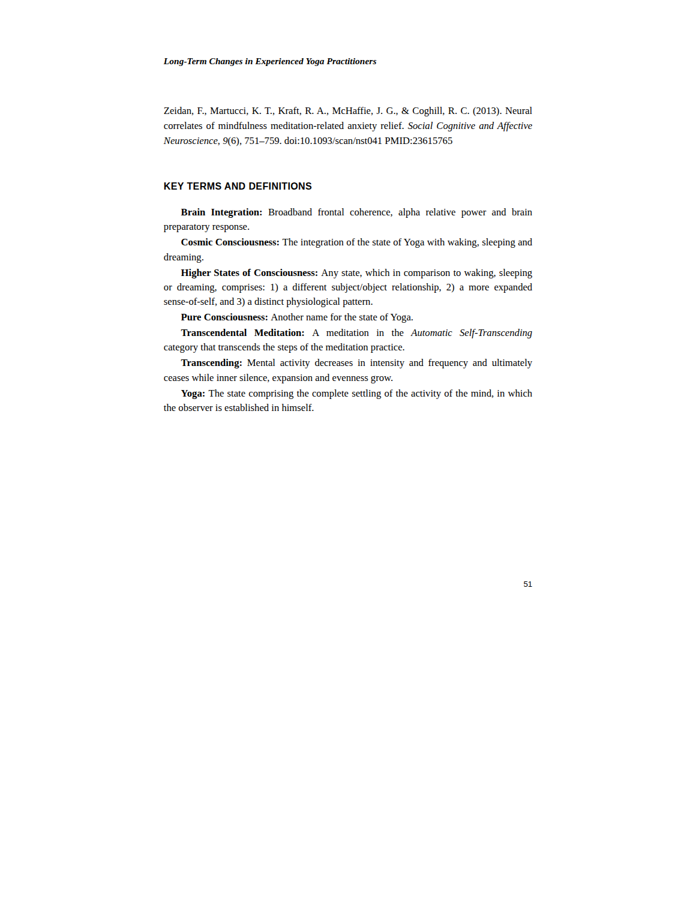Long-Term Changes in Experienced Yoga Practitioners
Zeidan, F., Martucci, K. T., Kraft, R. A., McHaffie, J. G., & Coghill, R. C. (2013). Neural correlates of mindfulness meditation-related anxiety relief. Social Cognitive and Affective Neuroscience, 9(6), 751–759. doi:10.1093/scan/nst041 PMID:23615765
KEY TERMS AND DEFINITIONS
Brain Integration:
Broadband frontal coherence, alpha relative power and brain preparatory response.
Cosmic Consciousness:
The integration of the state of Yoga with waking, sleeping and dreaming.
Higher States of Consciousness:
Any state, which in comparison to waking, sleeping or dreaming, comprises: 1) a different subject/object relationship, 2) a more expanded sense-of-self, and 3) a distinct physiological pattern.
Pure Consciousness:
Another name for the state of Yoga.
Transcendental Meditation:
A meditation in the Automatic Self-Transcending category that transcends the steps of the meditation practice.
Transcending:
Mental activity decreases in intensity and frequency and ultimately ceases while inner silence, expansion and evenness grow.
Yoga:
The state comprising the complete settling of the activity of the mind, in which the observer is established in himself.
51